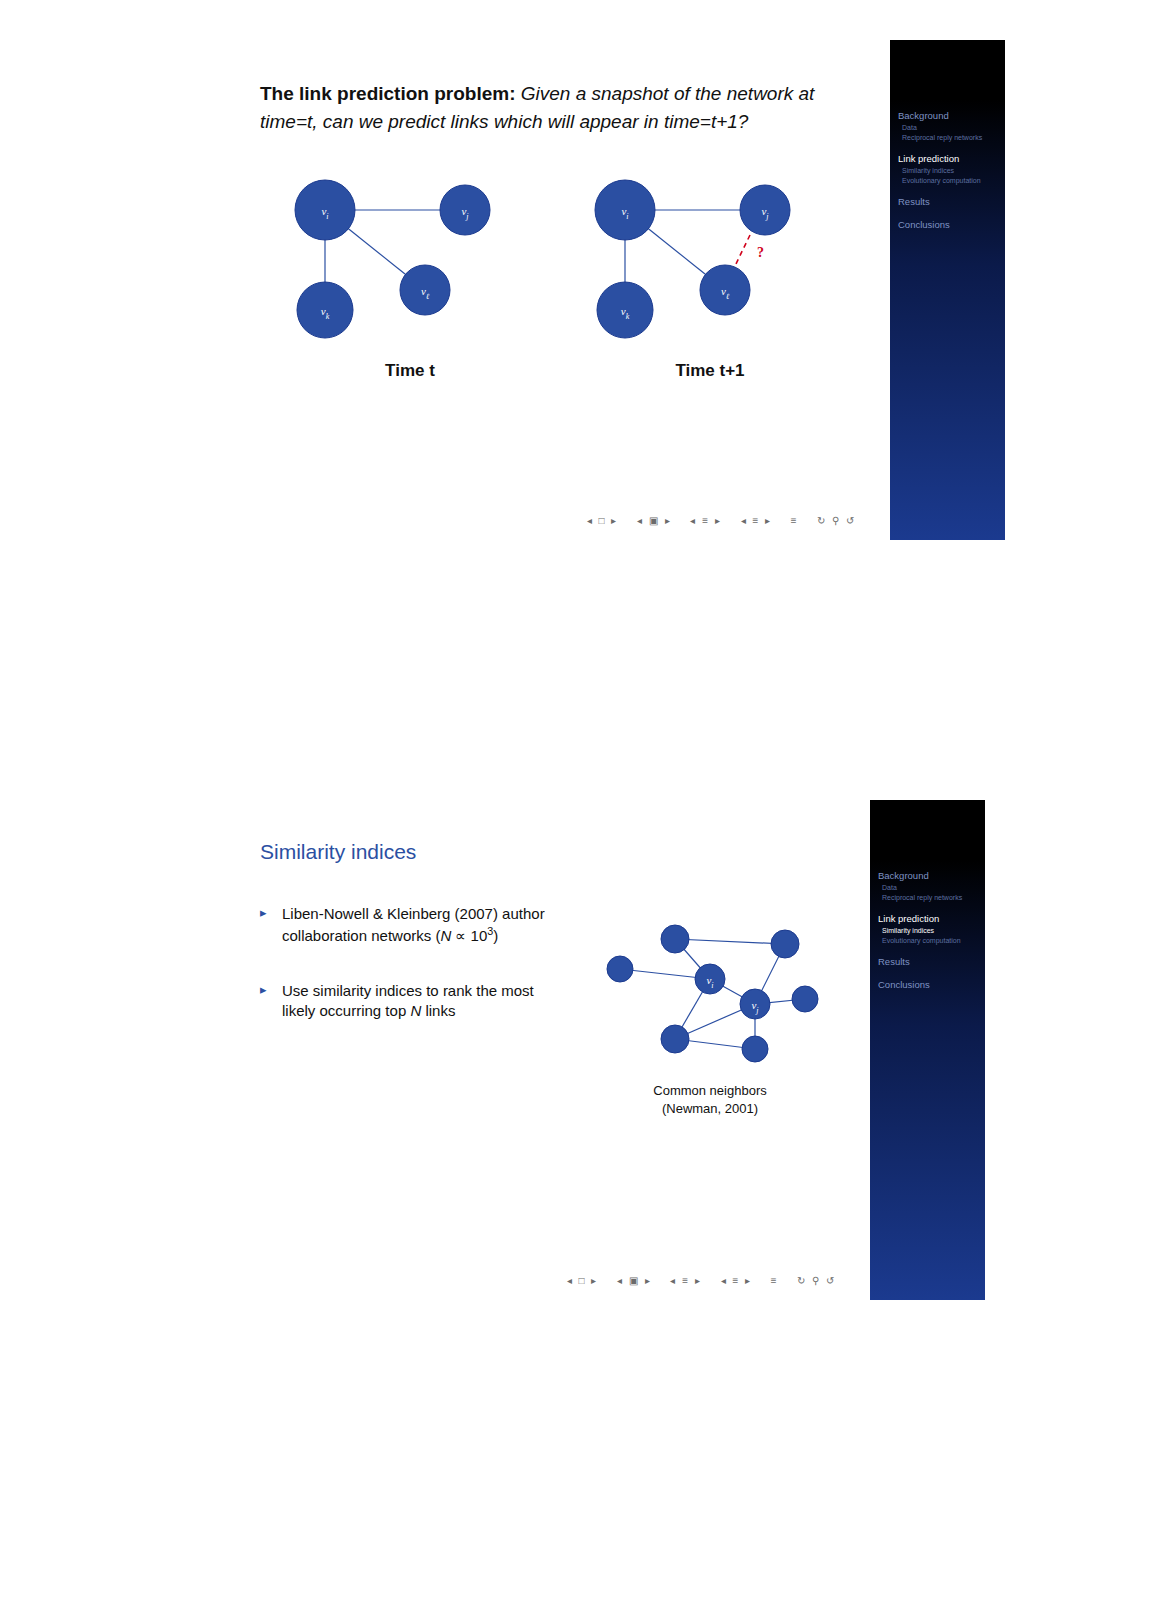The link prediction problem: Given a snapshot of the network at time=t, can we predict links which will appear in time=t+1?
vi vj vk vℓ
Time t
? vi vj vk vℓ
Time t+1
◂ □ ▸ ◂ ▣ ▸ ◂ ≡ ▸ ◂ ≡ ▸ ≡ ↻ ⚲ ↺
Background
Data
Reciprocal reply networks
Link prediction
Similarity indices
Evolutionary computation
Results
Conclusions
Similarity indices
Liben-Nowell & Kleinberg (2007) author collaboration networks (N ∝ 103)
Use similarity indices to rank the most likely occurring top N links
vi vj
Common neighbors
(Newman, 2001)
◂ □ ▸ ◂ ▣ ▸ ◂ ≡ ▸ ◂ ≡ ▸ ≡ ↻ ⚲ ↺
Background
Data
Reciprocal reply networks
Link prediction
Similarity indices
Evolutionary computation
Results
Conclusions